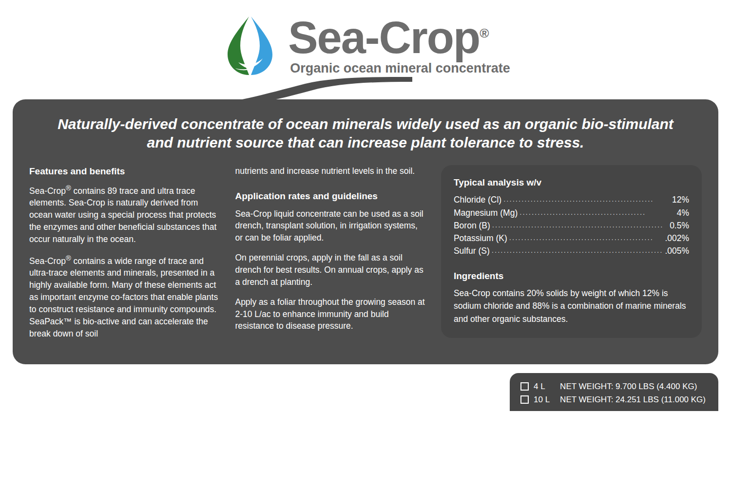Sea-Crop®
Organic ocean mineral concentrate
Naturally-derived concentrate of ocean minerals widely used as an organic bio-stimulant and nutrient source that can increase plant tolerance to stress.
Features and benefits
Sea-Crop® contains 89 trace and ultra trace elements. Sea-Crop is naturally derived from ocean water using a special process that protects the enzymes and other beneficial substances that occur naturally in the ocean.
Sea-Crop® contains a wide range of trace and ultra-trace elements and minerals, presented in a highly available form. Many of these elements act as important enzyme co-factors that enable plants to construct resistance and immunity compounds. SeaPack™ is bio-active and can accelerate the break down of soil
nutrients and increase nutrient levels in the soil.
Application rates and guidelines
Sea-Crop liquid concentrate can be used as a soil drench, transplant solution, in irrigation systems, or can be foliar applied.
On perennial crops, apply in the fall as a soil drench for best results. On annual crops, apply as a drench at planting.
Apply as a foliar throughout the growing season at 2-10 L/ac to enhance immunity and build resistance to disease pressure.
Typical analysis w/v
Chloride (Cl).................................................. 12%
Magnesium (Mg).......................................... 4%
Boron (B)......................................................... 0.5%
Potassium (K).................................................002%
Sulfur (S)..........................................................005%
Ingredients
Sea-Crop contains 20% solids by weight of which 12% is sodium chloride and 88% is a combination of marine minerals and other organic substances.
4 L NET WEIGHT: 9.700 LBS (4.400 KG)
10 L NET WEIGHT: 24.251 LBS (11.000 KG)